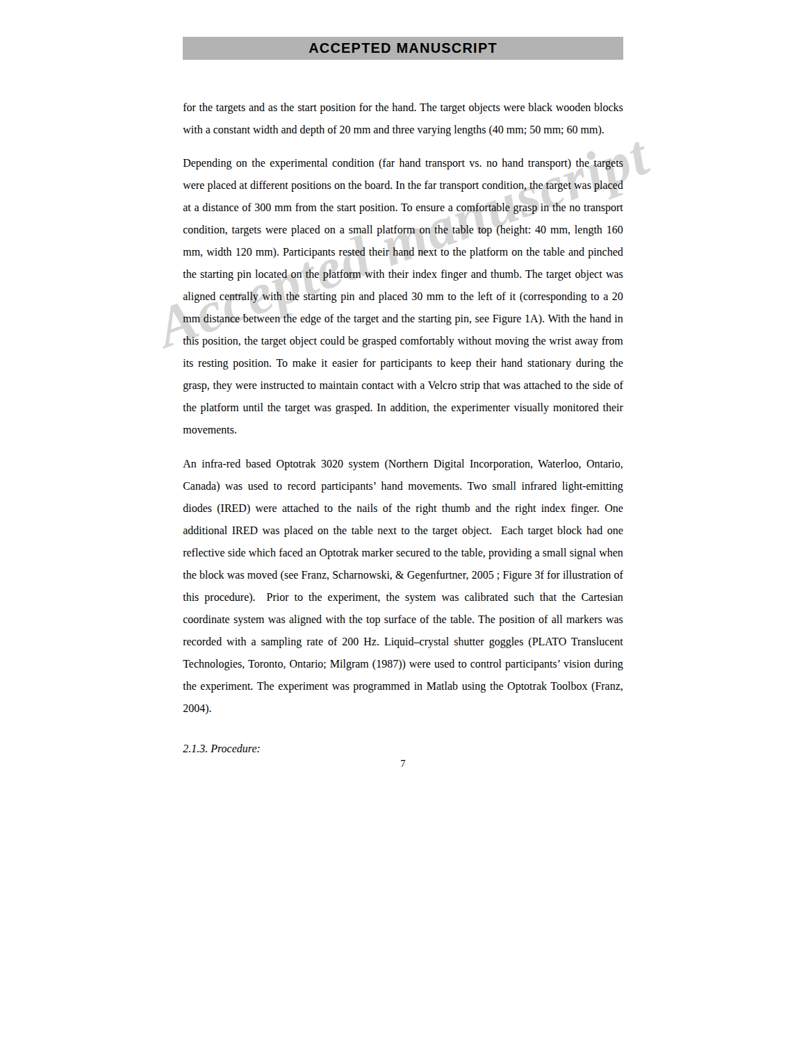ACCEPTED MANUSCRIPT
Accepted manuscript
for the targets and as the start position for the hand. The target objects were black wooden blocks with a constant width and depth of 20 mm and three varying lengths (40 mm; 50 mm; 60 mm).
Depending on the experimental condition (far hand transport vs. no hand transport) the targets were placed at different positions on the board. In the far transport condition, the target was placed at a distance of 300 mm from the start position. To ensure a comfortable grasp in the no transport condition, targets were placed on a small platform on the table top (height: 40 mm, length 160 mm, width 120 mm). Participants rested their hand next to the platform on the table and pinched the starting pin located on the platform with their index finger and thumb. The target object was aligned centrally with the starting pin and placed 30 mm to the left of it (corresponding to a 20 mm distance between the edge of the target and the starting pin, see Figure 1A). With the hand in this position, the target object could be grasped comfortably without moving the wrist away from its resting position. To make it easier for participants to keep their hand stationary during the grasp, they were instructed to maintain contact with a Velcro strip that was attached to the side of the platform until the target was grasped. In addition, the experimenter visually monitored their movements.
An infra-red based Optotrak 3020 system (Northern Digital Incorporation, Waterloo, Ontario, Canada) was used to record participants’ hand movements. Two small infrared light-emitting diodes (IRED) were attached to the nails of the right thumb and the right index finger. One additional IRED was placed on the table next to the target object. Each target block had one reflective side which faced an Optotrak marker secured to the table, providing a small signal when the block was moved (see Franz, Scharnowski, & Gegenfurtner, 2005 ; Figure 3f for illustration of this procedure). Prior to the experiment, the system was calibrated such that the Cartesian coordinate system was aligned with the top surface of the table. The position of all markers was recorded with a sampling rate of 200 Hz. Liquid–crystal shutter goggles (PLATO Translucent Technologies, Toronto, Ontario; Milgram (1987)) were used to control participants’ vision during the experiment. The experiment was programmed in Matlab using the Optotrak Toolbox (Franz, 2004).
2.1.3. Procedure:
7